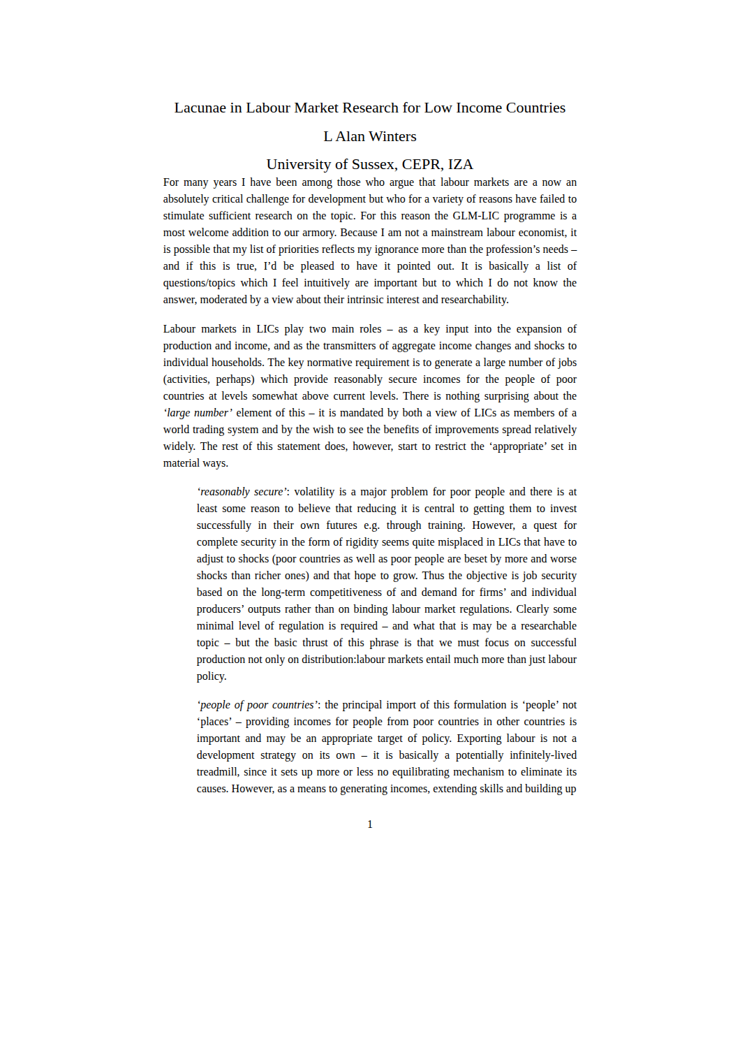Lacunae in Labour Market Research for Low Income Countries
L Alan Winters
University of Sussex, CEPR, IZA
For many years I have been among those who argue that labour markets are a now an absolutely critical challenge for development but who for a variety of reasons have failed to stimulate sufficient research on the topic. For this reason the GLM-LIC programme is a most welcome addition to our armory. Because I am not a mainstream labour economist, it is possible that my list of priorities reflects my ignorance more than the profession’s needs – and if this is true, I’d be pleased to have it pointed out. It is basically a list of questions/topics which I feel intuitively are important but to which I do not know the answer, moderated by a view about their intrinsic interest and researchability.
Labour markets in LICs play two main roles – as a key input into the expansion of production and income, and as the transmitters of aggregate income changes and shocks to individual households. The key normative requirement is to generate a large number of jobs (activities, perhaps) which provide reasonably secure incomes for the people of poor countries at levels somewhat above current levels. There is nothing surprising about the ‘large number’ element of this – it is mandated by both a view of LICs as members of a world trading system and by the wish to see the benefits of improvements spread relatively widely. The rest of this statement does, however, start to restrict the ‘appropriate’ set in material ways.
‘reasonably secure’: volatility is a major problem for poor people and there is at least some reason to believe that reducing it is central to getting them to invest successfully in their own futures e.g. through training. However, a quest for complete security in the form of rigidity seems quite misplaced in LICs that have to adjust to shocks (poor countries as well as poor people are beset by more and worse shocks than richer ones) and that hope to grow. Thus the objective is job security based on the long-term competitiveness of and demand for firms’ and individual producers’ outputs rather than on binding labour market regulations. Clearly some minimal level of regulation is required – and what that is may be a researchable topic – but the basic thrust of this phrase is that we must focus on successful production not only on distribution:labour markets entail much more than just labour policy.
‘people of poor countries’: the principal import of this formulation is ‘people’ not ‘places’ – providing incomes for people from poor countries in other countries is important and may be an appropriate target of policy. Exporting labour is not a development strategy on its own – it is basically a potentially infinitely-lived treadmill, since it sets up more or less no equilibrating mechanism to eliminate its causes. However, as a means to generating incomes, extending skills and building up
1